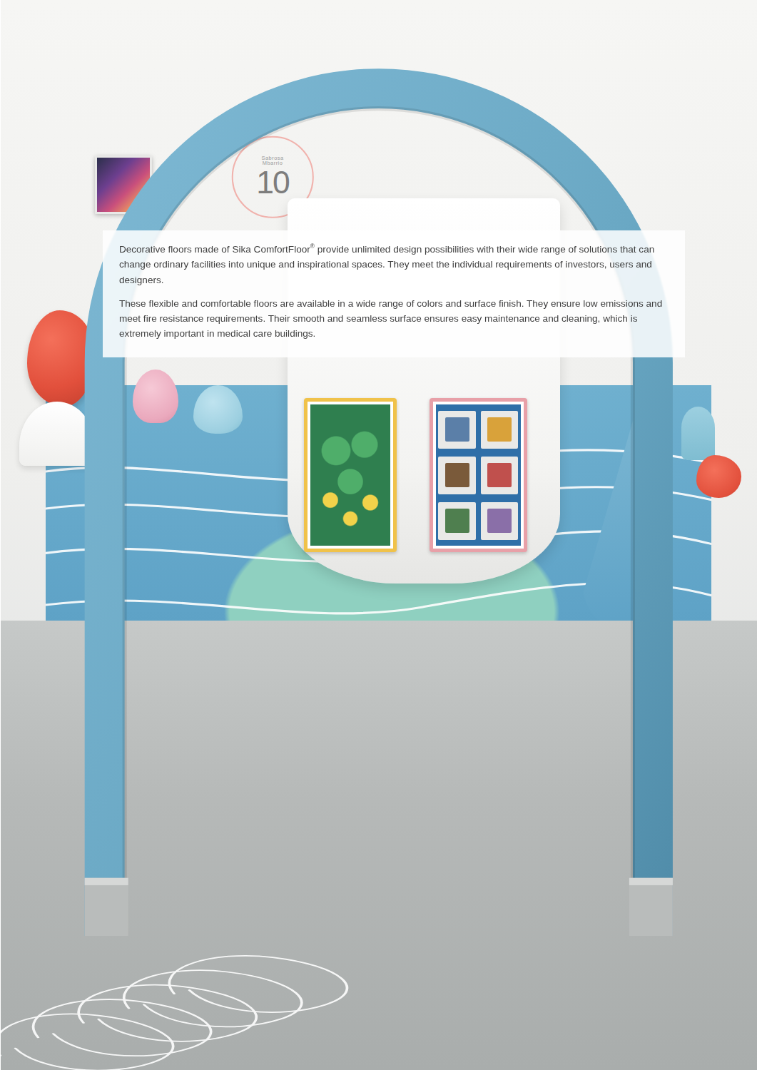Sabrosa
Mbarrio 10
Decorative floors made of Sika ComfortFloor® provide unlimited design possibilities with their wide range of solutions that can change ordinary facilities into unique and inspirational spaces. They meet the individual requirements of investors, users and designers.
These flexible and comfortable floors are available in a wide range of colors and surface finish. They ensure low emissions and meet fire resistance requirements. Their smooth and seamless surface ensures easy maintenance and cleaning, which is extremely important in medical care buildings.